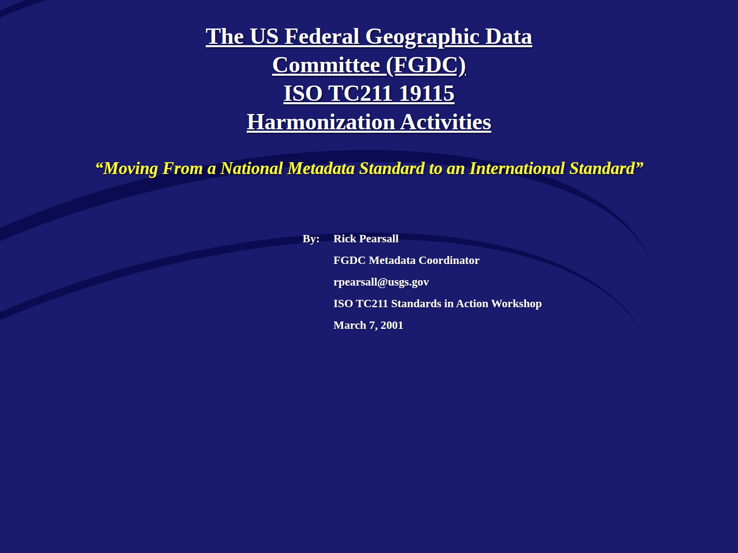The US Federal Geographic Data
Committee (FGDC)
ISO TC211 19115
Harmonization Activities
“Moving From a National Metadata Standard to an International Standard”
| By: | Rick Pearsall |
| | FGDC Metadata Coordinator |
| | rpearsall@usgs.gov |
| | ISO TC211 Standards in Action Workshop |
| | March 7, 2001 |